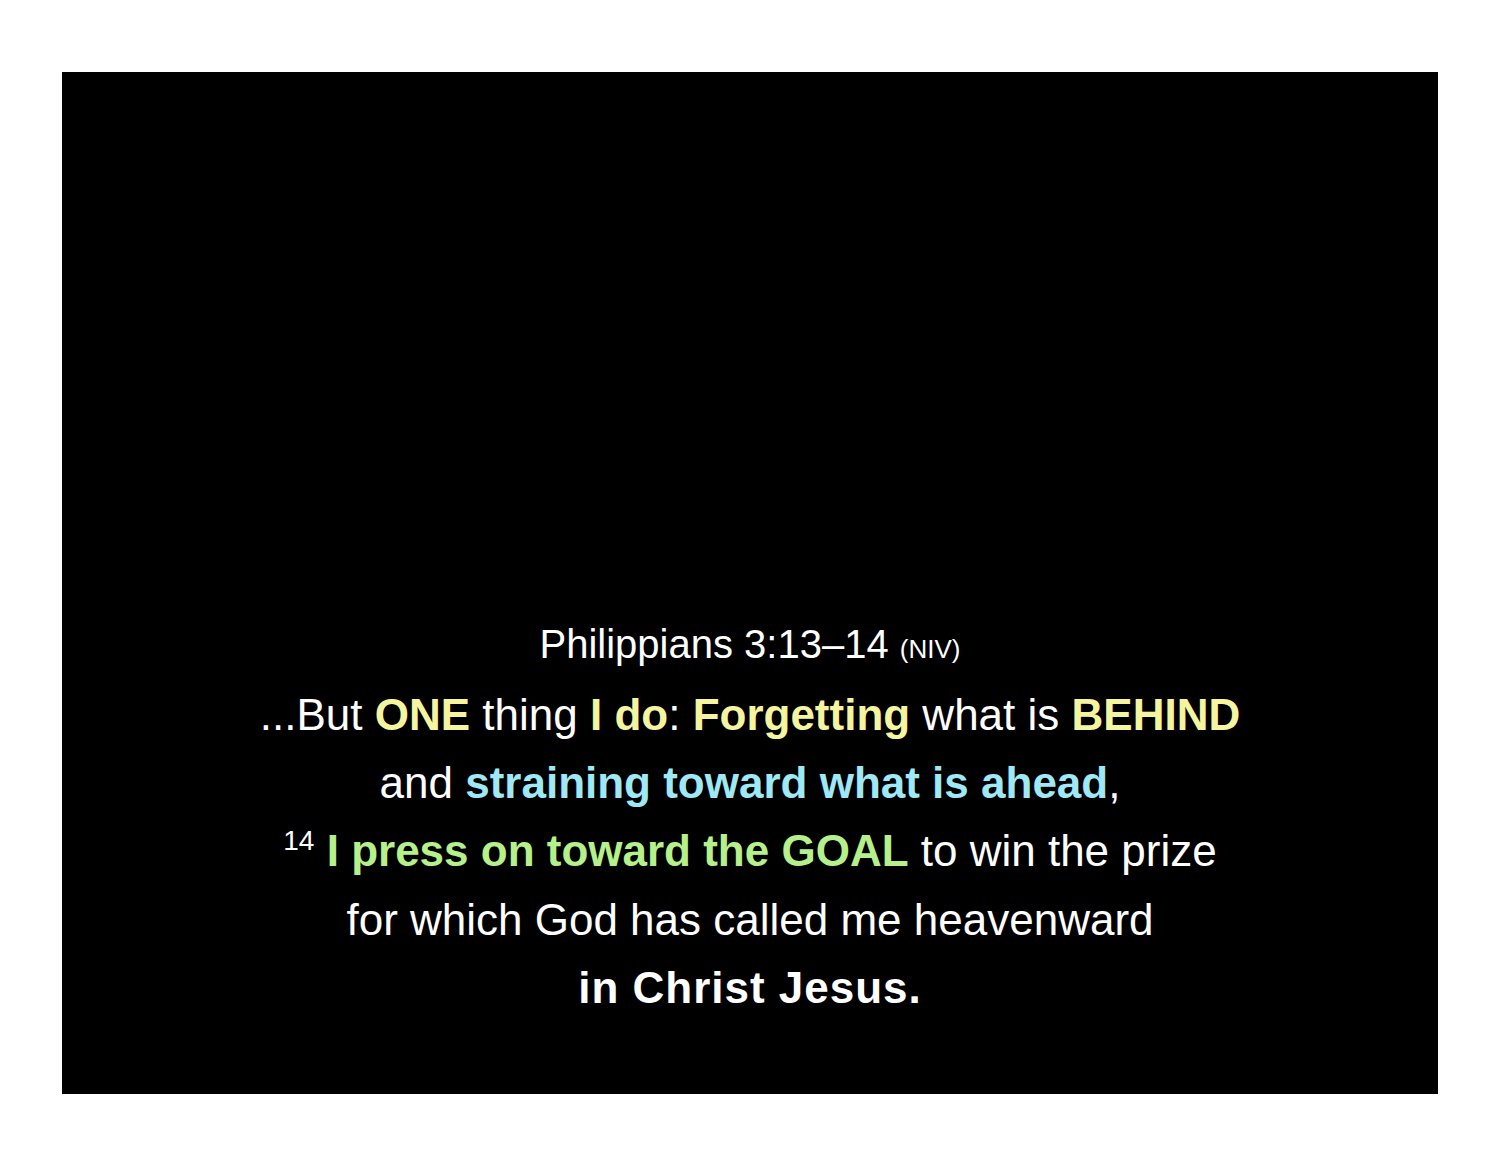Philippians 3:13–14 (NIV) ...But ONE thing I do: Forgetting what is BEHIND
and straining toward what is ahead,
14 I press on toward the GOAL to win the prize
for which God has called me heavenward
in Christ Jesus.